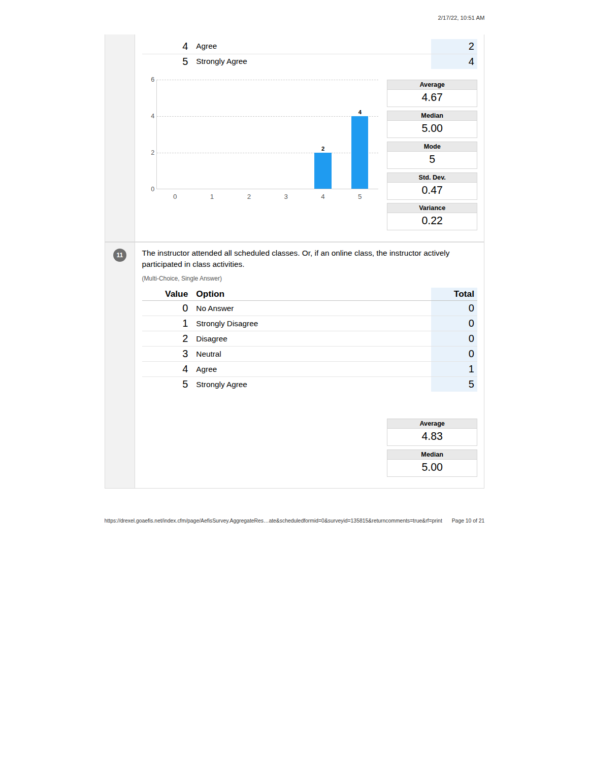2/17/22, 10:51 AM
| 4 | Agree | 2 |
| 5 | Strongly Agree | 4 |
6 4 2 0
2
4
0
1
2
3
4
5
Average
4.67
Median
5.00
Mode
5
Std. Dev.
0.47
Variance
0.22
11
The instructor attended all scheduled classes. Or, if an online class, the instructor actively participated in class activities.
(Multi-Choice, Single Answer)
| Value | Option | Total |
| --- | --- | --- |
| 0 | No Answer | 0 |
| 1 | Strongly Disagree | 0 |
| 2 | Disagree | 0 |
| 3 | Neutral | 0 |
| 4 | Agree | 1 |
| 5 | Strongly Agree | 5 |
Average
4.83
Median
5.00
https://drexel.goaefis.net/index.cfm/page/AefisSurvey.AggregateRes…ate&scheduledformid=0&surveyid=135815&returncomments=true&rf=print
Page 10 of 21